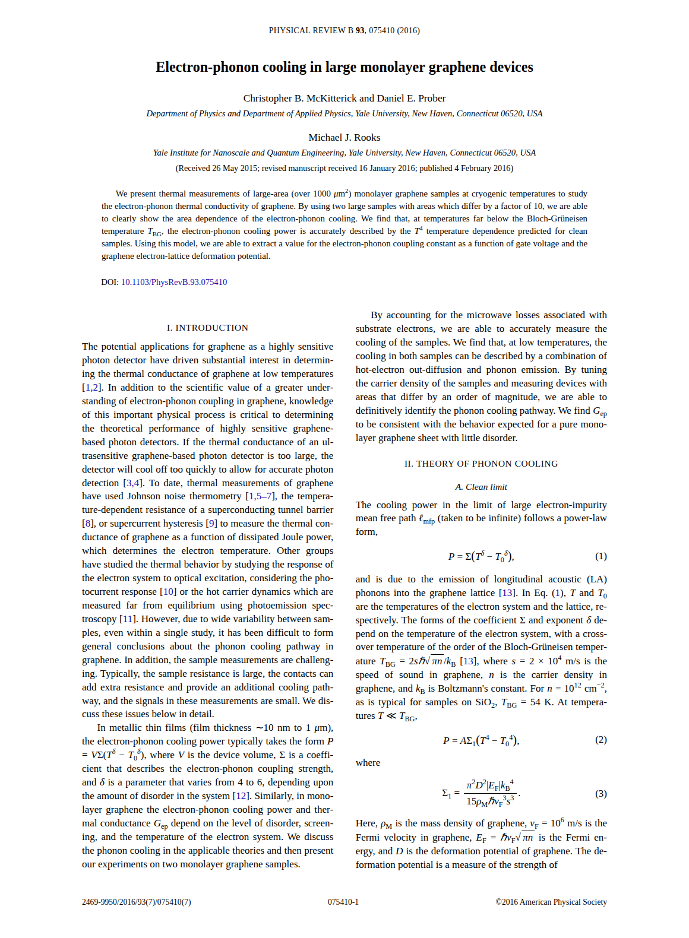PHYSICAL REVIEW B 93, 075410 (2016)
Electron-phonon cooling in large monolayer graphene devices
Christopher B. McKitterick and Daniel E. Prober
Department of Physics and Department of Applied Physics, Yale University, New Haven, Connecticut 06520, USA
Michael J. Rooks
Yale Institute for Nanoscale and Quantum Engineering, Yale University, New Haven, Connecticut 06520, USA
(Received 26 May 2015; revised manuscript received 16 January 2016; published 4 February 2016)
We present thermal measurements of large-area (over 1000 μm2) monolayer graphene samples at cryogenic temperatures to study the electron-phonon thermal conductivity of graphene. By using two large samples with areas which differ by a factor of 10, we are able to clearly show the area dependence of the electron-phonon cooling. We find that, at temperatures far below the Bloch-Grüneisen temperature TBG, the electron-phonon cooling power is accurately described by the T4 temperature dependence predicted for clean samples. Using this model, we are able to extract a value for the electron-phonon coupling constant as a function of gate voltage and the graphene electron-lattice deformation potential.
DOI: 10.1103/PhysRevB.93.075410
I. INTRODUCTION
The potential applications for graphene as a highly sensitive photon detector have driven substantial interest in determining the thermal conductance of graphene at low temperatures [1,2]. In addition to the scientific value of a greater understanding of electron-phonon coupling in graphene, knowledge of this important physical process is critical to determining the theoretical performance of highly sensitive graphene-based photon detectors. If the thermal conductance of an ultrasensitive graphene-based photon detector is too large, the detector will cool off too quickly to allow for accurate photon detection [3,4]. To date, thermal measurements of graphene have used Johnson noise thermometry [1,5–7], the temperature-dependent resistance of a superconducting tunnel barrier [8], or supercurrent hysteresis [9] to measure the thermal conductance of graphene as a function of dissipated Joule power, which determines the electron temperature. Other groups have studied the thermal behavior by studying the response of the electron system to optical excitation, considering the photocurrent response [10] or the hot carrier dynamics which are measured far from equilibrium using photoemission spectroscopy [11]. However, due to wide variability between samples, even within a single study, it has been difficult to form general conclusions about the phonon cooling pathway in graphene. In addition, the sample measurements are challenging. Typically, the sample resistance is large, the contacts can add extra resistance and provide an additional cooling pathway, and the signals in these measurements are small. We discuss these issues below in detail.
In metallic thin films (film thickness ∼10 nm to 1 μm), the electron-phonon cooling power typically takes the form P = VΣ(Tδ − T0δ), where V is the device volume, Σ is a coefficient that describes the electron-phonon coupling strength, and δ is a parameter that varies from 4 to 6, depending upon the amount of disorder in the system [12]. Similarly, in monolayer graphene the electron-phonon cooling power and thermal conductance Gep depend on the level of disorder, screening, and the temperature of the electron system. We discuss the phonon cooling in the applicable theories and then present our experiments on two monolayer graphene samples.
By accounting for the microwave losses associated with substrate electrons, we are able to accurately measure the cooling of the samples. We find that, at low temperatures, the cooling in both samples can be described by a combination of hot-electron out-diffusion and phonon emission. By tuning the carrier density of the samples and measuring devices with areas that differ by an order of magnitude, we are able to definitively identify the phonon cooling pathway. We find Gep to be consistent with the behavior expected for a pure monolayer graphene sheet with little disorder.
II. THEORY OF PHONON COOLING
A. Clean limit
The cooling power in the limit of large electron-impurity mean free path ℓmfp (taken to be infinite) follows a power-law form,
P = Σ(Tδ − T0δ), (1)
and is due to the emission of longitudinal acoustic (LA) phonons into the graphene lattice [13]. In Eq. (1), T and T0 are the temperatures of the electron system and the lattice, respectively. The forms of the coefficient Σ and exponent δ depend on the temperature of the electron system, with a crossover temperature of the order of the Bloch-Grüneisen temperature TBG = 2sℏ√πn/kB [13], where s = 2 × 104 m/s is the speed of sound in graphene, n is the carrier density in graphene, and kB is Boltzmann's constant. For n = 1012 cm−2, as is typical for samples on SiO2, TBG = 54 K. At temperatures T ≪ TBG,
P = AΣ1(T4 − T04), (2)
where
Σ1 = π2D2|EF|kB415ρMℏvF3s3. (3)
Here, ρM is the mass density of graphene, vF = 106 m/s is the Fermi velocity in graphene, EF = ℏvF√πn is the Fermi energy, and D is the deformation potential of graphene. The deformation potential is a measure of the strength of
2469-9950/2016/93(7)/075410(7) 075410-1 ©2016 American Physical Society